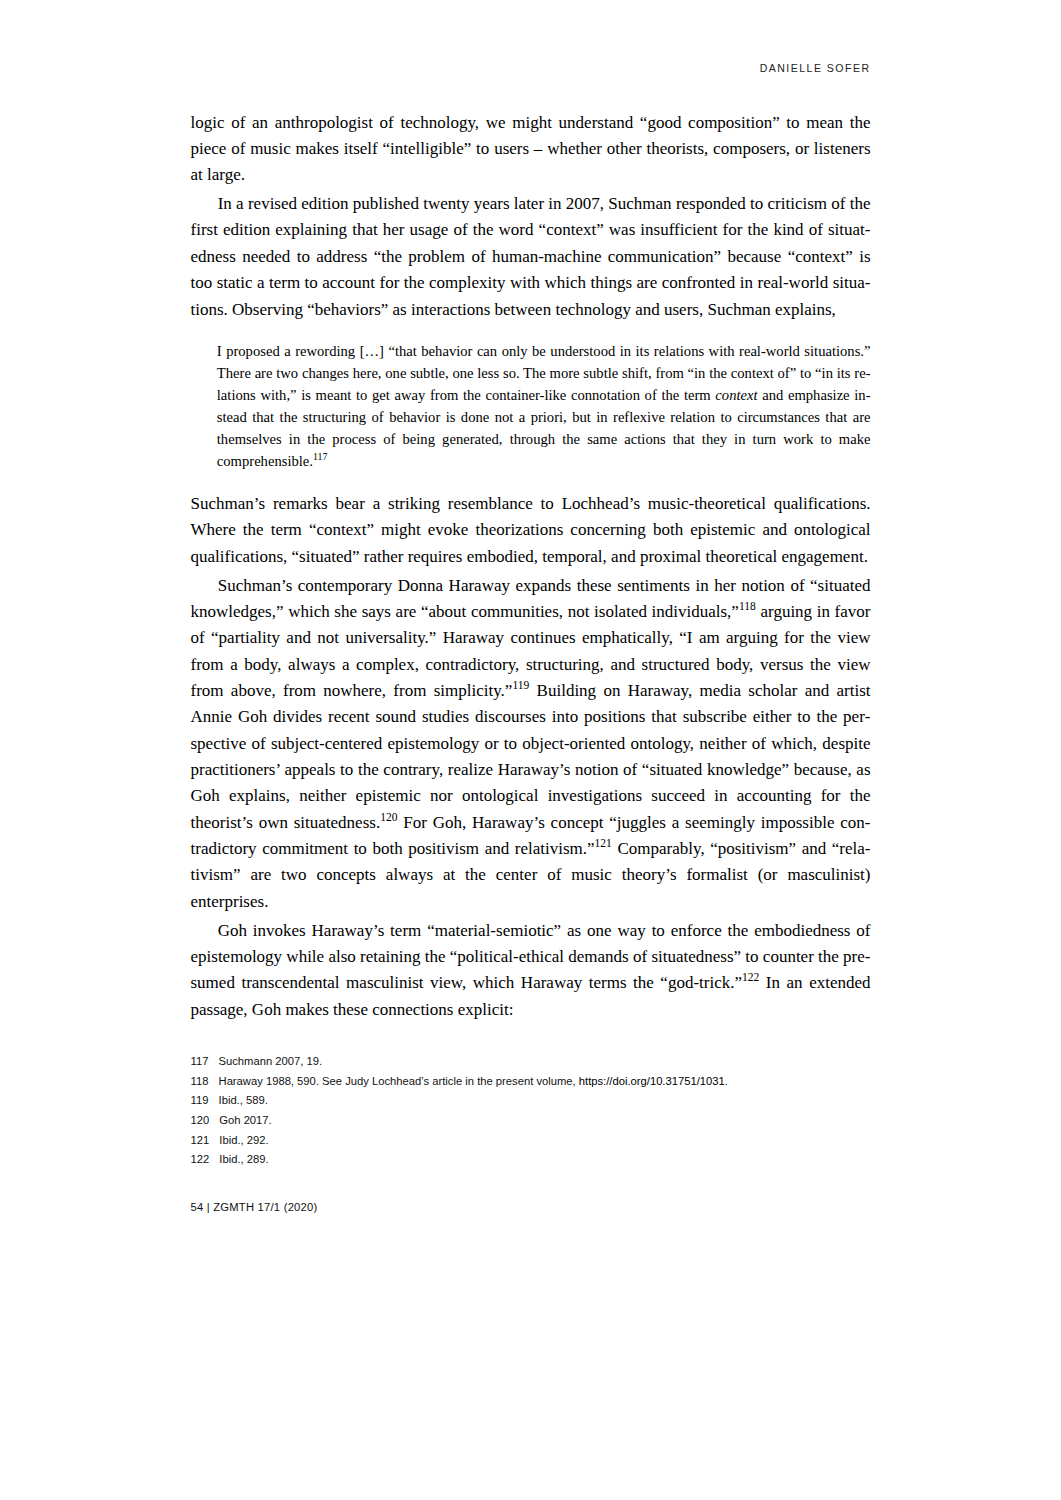Danielle Sofer
logic of an anthropologist of technology, we might understand “good composition” to mean the piece of music makes itself “intelligible” to users – whether other theorists, composers, or listeners at large.
In a revised edition published twenty years later in 2007, Suchman responded to criticism of the first edition explaining that her usage of the word “context” was insufficient for the kind of situatedness needed to address “the problem of human-machine communication” because “context” is too static a term to account for the complexity with which things are confronted in real-world situations. Observing “behaviors” as interactions between technology and users, Suchman explains,
I proposed a rewording […] “that behavior can only be understood in its relations with real-world situations.” There are two changes here, one subtle, one less so. The more subtle shift, from “in the context of” to “in its relations with,” is meant to get away from the container-like connotation of the term context and emphasize instead that the structuring of behavior is done not a priori, but in reflexive relation to circumstances that are themselves in the process of being generated, through the same actions that they in turn work to make comprehensible.117
Suchman’s remarks bear a striking resemblance to Lochhead’s music-theoretical qualifications. Where the term “context” might evoke theorizations concerning both epistemic and ontological qualifications, “situated” rather requires embodied, temporal, and proximal theoretical engagement.
Suchman’s contemporary Donna Haraway expands these sentiments in her notion of “situated knowledges,” which she says are “about communities, not isolated individuals,”118 arguing in favor of “partiality and not universality.” Haraway continues emphatically, “I am arguing for the view from a body, always a complex, contradictory, structuring, and structured body, versus the view from above, from nowhere, from simplicity.”119 Building on Haraway, media scholar and artist Annie Goh divides recent sound studies discourses into positions that subscribe either to the perspective of subject-centered epistemology or to object-oriented ontology, neither of which, despite practitioners’ appeals to the contrary, realize Haraway’s notion of “situated knowledge” because, as Goh explains, neither epistemic nor ontological investigations succeed in accounting for the theorist’s own situatedness.120 For Goh, Haraway’s concept “juggles a seemingly impossible contradictory commitment to both positivism and relativism.”121 Comparably, “positivism” and “relativism” are two concepts always at the center of music theory’s formalist (or masculinist) enterprises.
Goh invokes Haraway’s term “material-semiotic” as one way to enforce the embodiedness of epistemology while also retaining the “political-ethical demands of situatedness” to counter the presumed transcendental masculinist view, which Haraway terms the “god-trick.”122 In an extended passage, Goh makes these connections explicit:
117 Suchmann 2007, 19.
118 Haraway 1988, 590. See Judy Lochhead’s article in the present volume, https://doi.org/10.31751/1031.
119 Ibid., 589.
120 Goh 2017.
121 Ibid., 292.
122 Ibid., 289.
54 | ZGMTH 17/1 (2020)